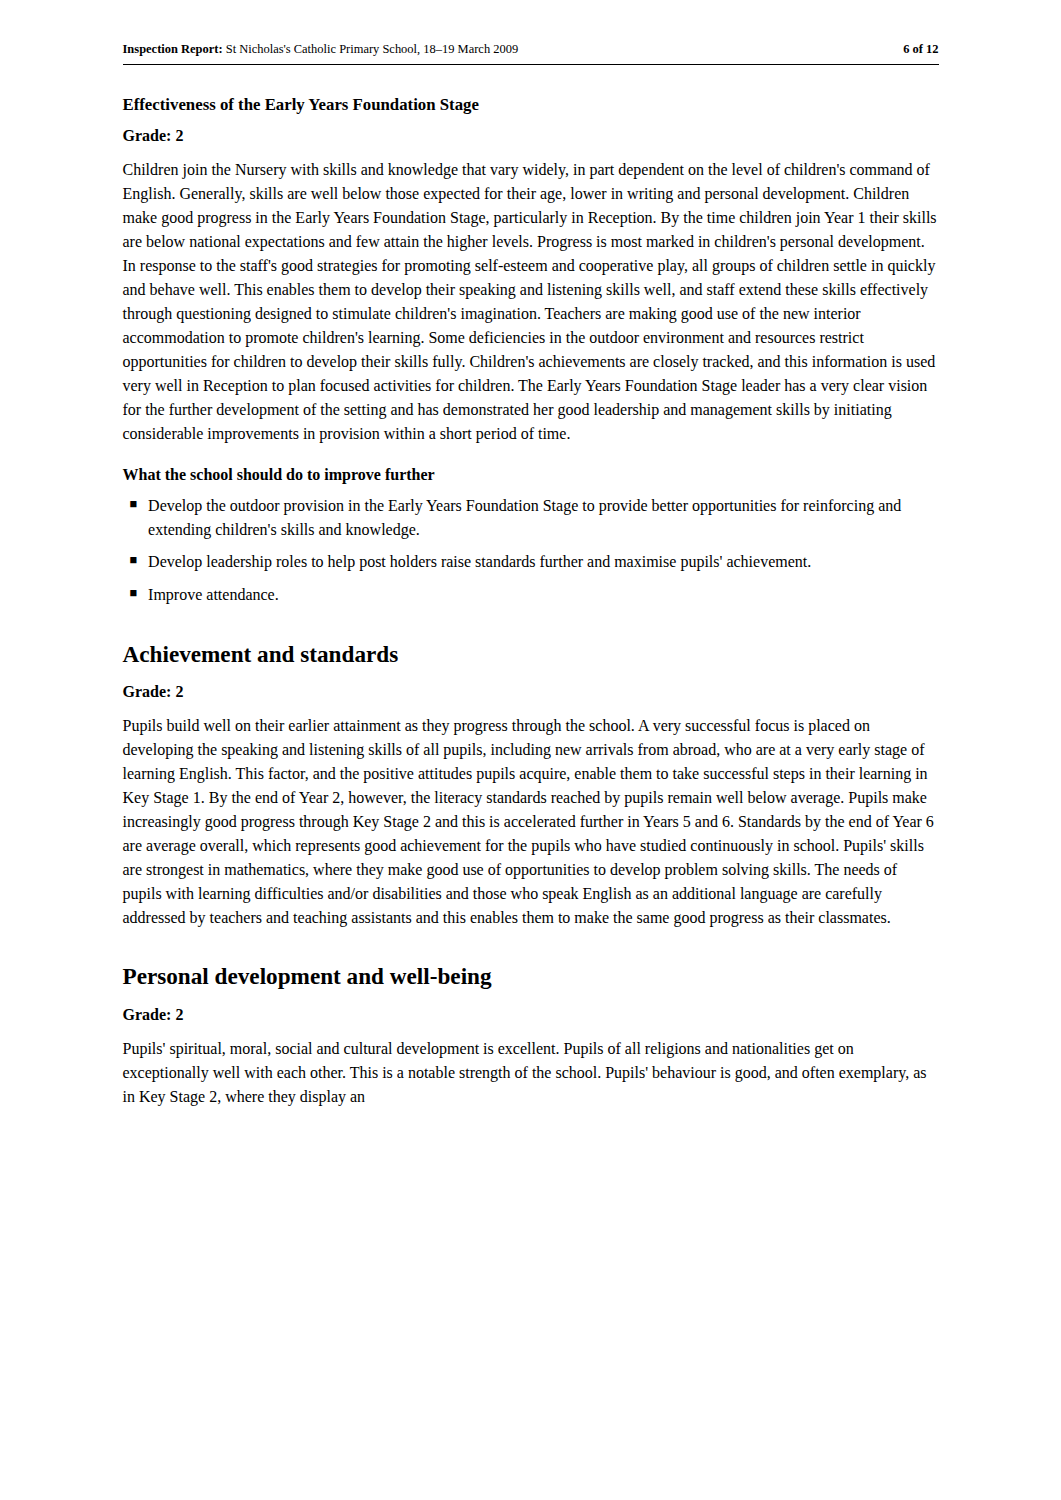Inspection Report: St Nicholas's Catholic Primary School, 18–19 March 2009
6 of 12
Effectiveness of the Early Years Foundation Stage
Grade: 2
Children join the Nursery with skills and knowledge that vary widely, in part dependent on the level of children's command of English. Generally, skills are well below those expected for their age, lower in writing and personal development. Children make good progress in the Early Years Foundation Stage, particularly in Reception. By the time children join Year 1 their skills are below national expectations and few attain the higher levels. Progress is most marked in children's personal development. In response to the staff's good strategies for promoting self-esteem and cooperative play, all groups of children settle in quickly and behave well. This enables them to develop their speaking and listening skills well, and staff extend these skills effectively through questioning designed to stimulate children's imagination. Teachers are making good use of the new interior accommodation to promote children's learning. Some deficiencies in the outdoor environment and resources restrict opportunities for children to develop their skills fully. Children's achievements are closely tracked, and this information is used very well in Reception to plan focused activities for children. The Early Years Foundation Stage leader has a very clear vision for the further development of the setting and has demonstrated her good leadership and management skills by initiating considerable improvements in provision within a short period of time.
What the school should do to improve further
Develop the outdoor provision in the Early Years Foundation Stage to provide better opportunities for reinforcing and extending children's skills and knowledge.
Develop leadership roles to help post holders raise standards further and maximise pupils' achievement.
Improve attendance.
Achievement and standards
Grade: 2
Pupils build well on their earlier attainment as they progress through the school. A very successful focus is placed on developing the speaking and listening skills of all pupils, including new arrivals from abroad, who are at a very early stage of learning English. This factor, and the positive attitudes pupils acquire, enable them to take successful steps in their learning in Key Stage 1. By the end of Year 2, however, the literacy standards reached by pupils remain well below average. Pupils make increasingly good progress through Key Stage 2 and this is accelerated further in Years 5 and 6. Standards by the end of Year 6 are average overall, which represents good achievement for the pupils who have studied continuously in school. Pupils' skills are strongest in mathematics, where they make good use of opportunities to develop problem solving skills. The needs of pupils with learning difficulties and/or disabilities and those who speak English as an additional language are carefully addressed by teachers and teaching assistants and this enables them to make the same good progress as their classmates.
Personal development and well-being
Grade: 2
Pupils' spiritual, moral, social and cultural development is excellent. Pupils of all religions and nationalities get on exceptionally well with each other. This is a notable strength of the school. Pupils' behaviour is good, and often exemplary, as in Key Stage 2, where they display an